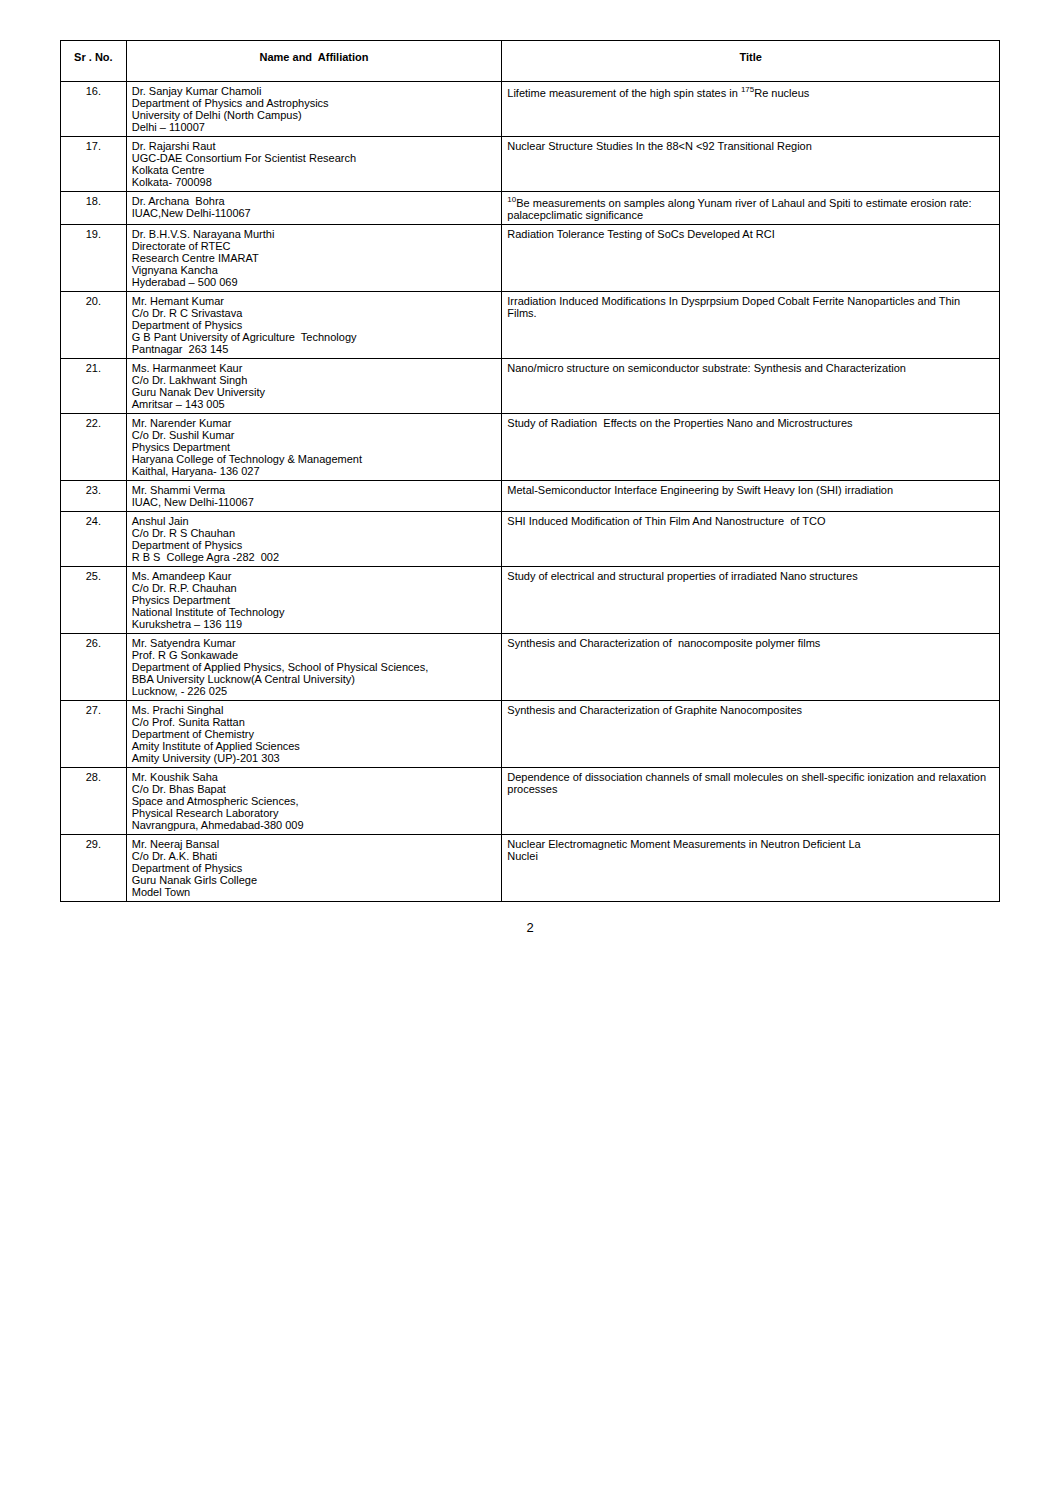| Sr . No. | Name and Affiliation | Title |
| --- | --- | --- |
| 16. | Dr. Sanjay Kumar Chamoli Department of Physics and Astrophysics University of Delhi (North Campus) Delhi – 110007 | Lifetime measurement of the high spin states in 175 Re nucleus |
| 17. | Dr. Rajarshi Raut UGC-DAE Consortium For Scientist Research Kolkata Centre Kolkata- 700098 | Nuclear Structure Studies In the 88<N <92 Transitional Region |
| 18. | Dr. Archana Bohra IUAC,New Delhi-110067 | 10 Be measurements on samples along Yunam river of Lahaul and Spiti to estimate erosion rate: palacepclimatic significance |
| 19. | Dr. B.H.V.S. Narayana Murthi Directorate of RTEC Research Centre IMARAT Vignyana Kancha Hyderabad – 500 069 | Radiation Tolerance Testing of SoCs Developed At RCI |
| 20. | Mr. Hemant Kumar C/o Dr. R C Srivastava Department of Physics G B Pant University of Agriculture Technology Pantnagar 263 145 | Irradiation Induced Modifications In Dysprpsium Doped Cobalt Ferrite Nanoparticles and Thin Films. |
| 21. | Ms. Harmanmeet Kaur C/o Dr. Lakhwant Singh Guru Nanak Dev University Amritsar – 143 005 | Nano/micro structure on semiconductor substrate: Synthesis and Characterization |
| 22. | Mr. Narender Kumar C/o Dr. Sushil Kumar Physics Department Haryana College of Technology & Management Kaithal, Haryana- 136 027 | Study of Radiation Effects on the Properties Nano and Microstructures |
| 23. | Mr. Shammi Verma IUAC, New Delhi-110067 | Metal-Semiconductor Interface Engineering by Swift Heavy Ion (SHI) irradiation |
| 24. | Anshul Jain C/o Dr. R S Chauhan Department of Physics R B S College Agra -282 002 | SHI Induced Modification of Thin Film And Nanostructure of TCO |
| 25. | Ms. Amandeep Kaur C/o Dr. R.P. Chauhan Physics Department National Institute of Technology Kurukshetra – 136 119 | Study of electrical and structural properties of irradiated Nano structures |
| 26. | Mr. Satyendra Kumar Prof. R G Sonkawade Department of Applied Physics, School of Physical Sciences, BBA University Lucknow(A Central University) Lucknow, - 226 025 | Synthesis and Characterization of nanocomposite polymer films |
| 27. | Ms. Prachi Singhal C/o Prof. Sunita Rattan Department of Chemistry Amity Institute of Applied Sciences Amity University (UP)-201 303 | Synthesis and Characterization of Graphite Nanocomposites |
| 28. | Mr. Koushik Saha C/o Dr. Bhas Bapat Space and Atmospheric Sciences, Physical Research Laboratory Navrangpura, Ahmedabad-380 009 | Dependence of dissociation channels of small molecules on shell-specific ionization and relaxation processes |
| 29. | Mr. Neeraj Bansal C/o Dr. A.K. Bhati Department of Physics Guru Nanak Girls College Model Town | Nuclear Electromagnetic Moment Measurements in Neutron Deficient La Nuclei |
2